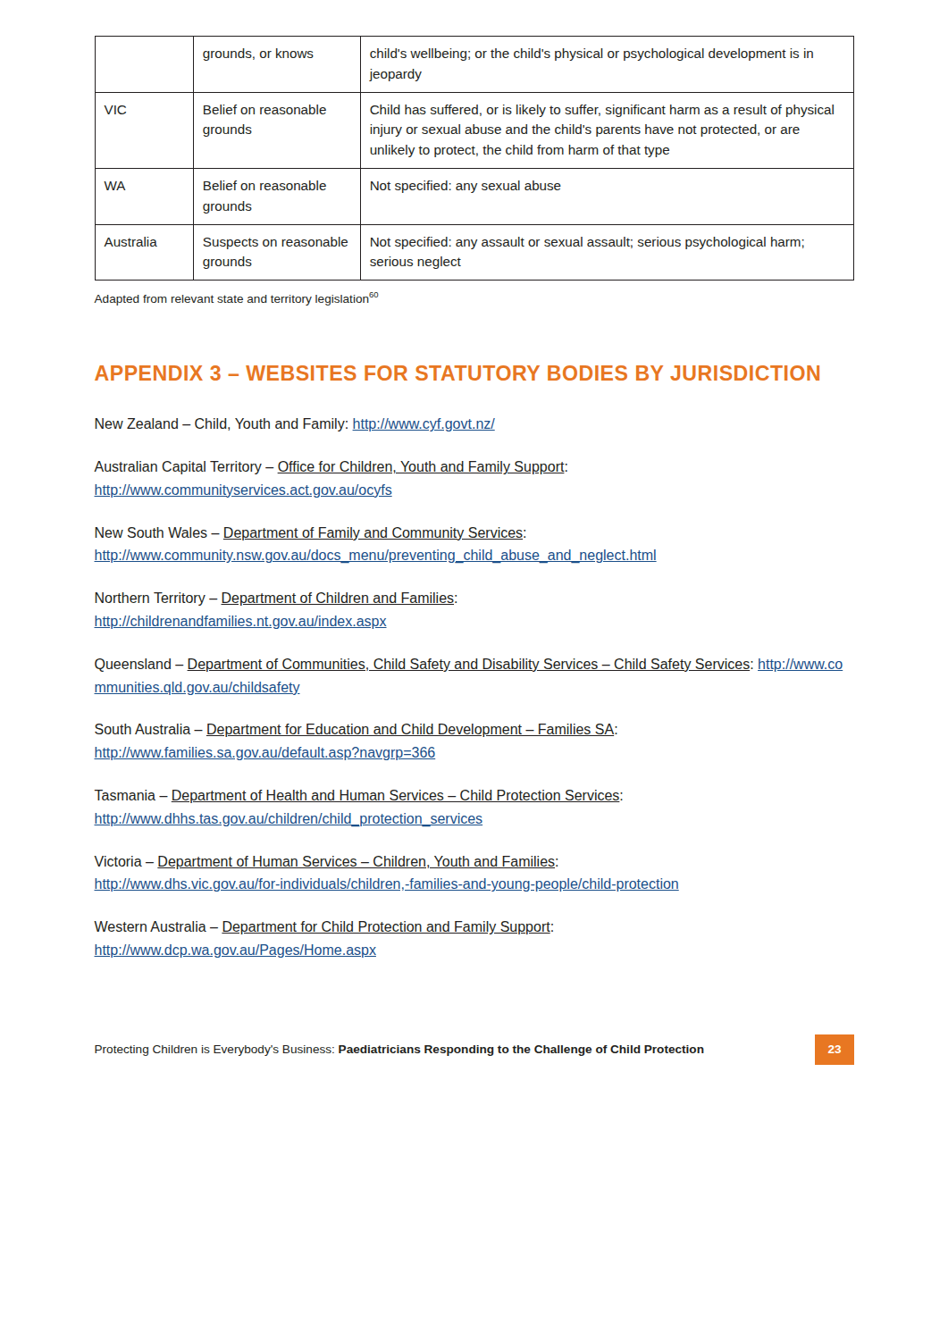| | grounds, or knows | child's wellbeing; or the child's physical or psychological development is in jeopardy |
| VIC | Belief on reasonable grounds | Child has suffered, or is likely to suffer, significant harm as a result of physical injury or sexual abuse and the child's parents have not protected, or are unlikely to protect, the child from harm of that type |
| WA | Belief on reasonable grounds | Not specified: any sexual abuse |
| Australia | Suspects on reasonable grounds | Not specified: any assault or sexual assault; serious psychological harm; serious neglect |
Adapted from relevant state and territory legislation60
APPENDIX 3 – WEBSITES FOR STATUTORY BODIES BY JURISDICTION
New Zealand – Child, Youth and Family: http://www.cyf.govt.nz/
Australian Capital Territory – Office for Children, Youth and Family Support:
http://www.communityservices.act.gov.au/ocyfs
New South Wales – Department of Family and Community Services:
http://www.community.nsw.gov.au/docs_menu/preventing_child_abuse_and_neglect.html
Northern Territory – Department of Children and Families:
http://childrenandfamilies.nt.gov.au/index.aspx
Queensland – Department of Communities, Child Safety and Disability Services – Child Safety Services: http://www.communities.qld.gov.au/childsafety
South Australia – Department for Education and Child Development – Families SA:
http://www.families.sa.gov.au/default.asp?navgrp=366
Tasmania – Department of Health and Human Services – Child Protection Services:
http://www.dhhs.tas.gov.au/children/child_protection_services
Victoria – Department of Human Services – Children, Youth and Families:
http://www.dhs.vic.gov.au/for-individuals/children,-families-and-young-people/child-protection
Western Australia – Department for Child Protection and Family Support:
http://www.dcp.wa.gov.au/Pages/Home.aspx
Protecting Children is Everybody's Business: Paediatricians Responding to the Challenge of Child Protection
23